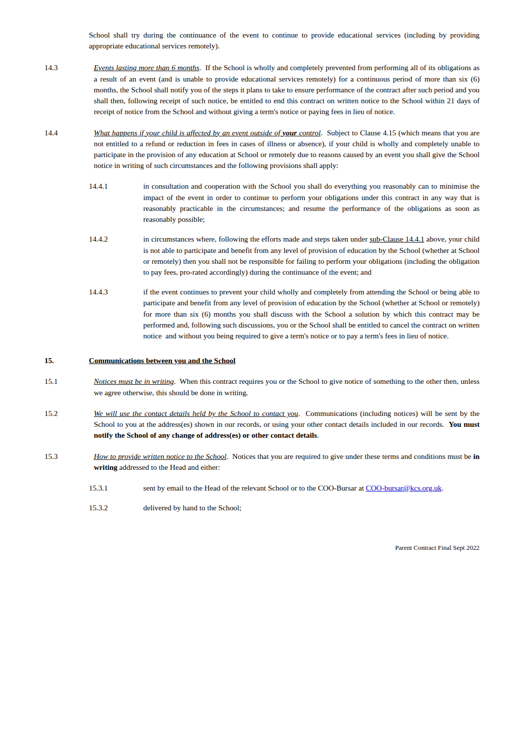School shall try during the continuance of the event to continue to provide educational services (including by providing appropriate educational services remotely).
14.3
Events lasting more than 6 months. If the School is wholly and completely prevented from performing all of its obligations as a result of an event (and is unable to provide educational services remotely) for a continuous period of more than six (6) months, the School shall notify you of the steps it plans to take to ensure performance of the contract after such period and you shall then, following receipt of such notice, be entitled to end this contract on written notice to the School within 21 days of receipt of notice from the School and without giving a term's notice or paying fees in lieu of notice.
14.4
What happens if your child is affected by an event outside of your control. Subject to Clause 4.15 (which means that you are not entitled to a refund or reduction in fees in cases of illness or absence), if your child is wholly and completely unable to participate in the provision of any education at School or remotely due to reasons caused by an event you shall give the School notice in writing of such circumstances and the following provisions shall apply:
14.4.1
in consultation and cooperation with the School you shall do everything you reasonably can to minimise the impact of the event in order to continue to perform your obligations under this contract in any way that is reasonably practicable in the circumstances; and resume the performance of the obligations as soon as reasonably possible;
14.4.2
in circumstances where, following the efforts made and steps taken under sub-Clause 14.4.1 above, your child is not able to participate and benefit from any level of provision of education by the School (whether at School or remotely) then you shall not be responsible for failing to perform your obligations (including the obligation to pay fees, pro-rated accordingly) during the continuance of the event; and
14.4.3
if the event continues to prevent your child wholly and completely from attending the School or being able to participate and benefit from any level of provision of education by the School (whether at School or remotely) for more than six (6) months you shall discuss with the School a solution by which this contract may be performed and, following such discussions, you or the School shall be entitled to cancel the contract on written notice and without you being required to give a term's notice or to pay a term's fees in lieu of notice.
15.
Communications between you and the School
15.1
Notices must be in writing. When this contract requires you or the School to give notice of something to the other then, unless we agree otherwise, this should be done in writing.
15.2
We will use the contact details held by the School to contact you. Communications (including notices) will be sent by the School to you at the address(es) shown in our records, or using your other contact details included in our records. You must notify the School of any change of address(es) or other contact details.
15.3
How to provide written notice to the School. Notices that you are required to give under these terms and conditions must be in writing addressed to the Head and either:
15.3.1
sent by email to the Head of the relevant School or to the COO-Bursar at COO-bursar@kcs.org.uk.
15.3.2
delivered by hand to the School;
Parent Contract Final Sept 2022